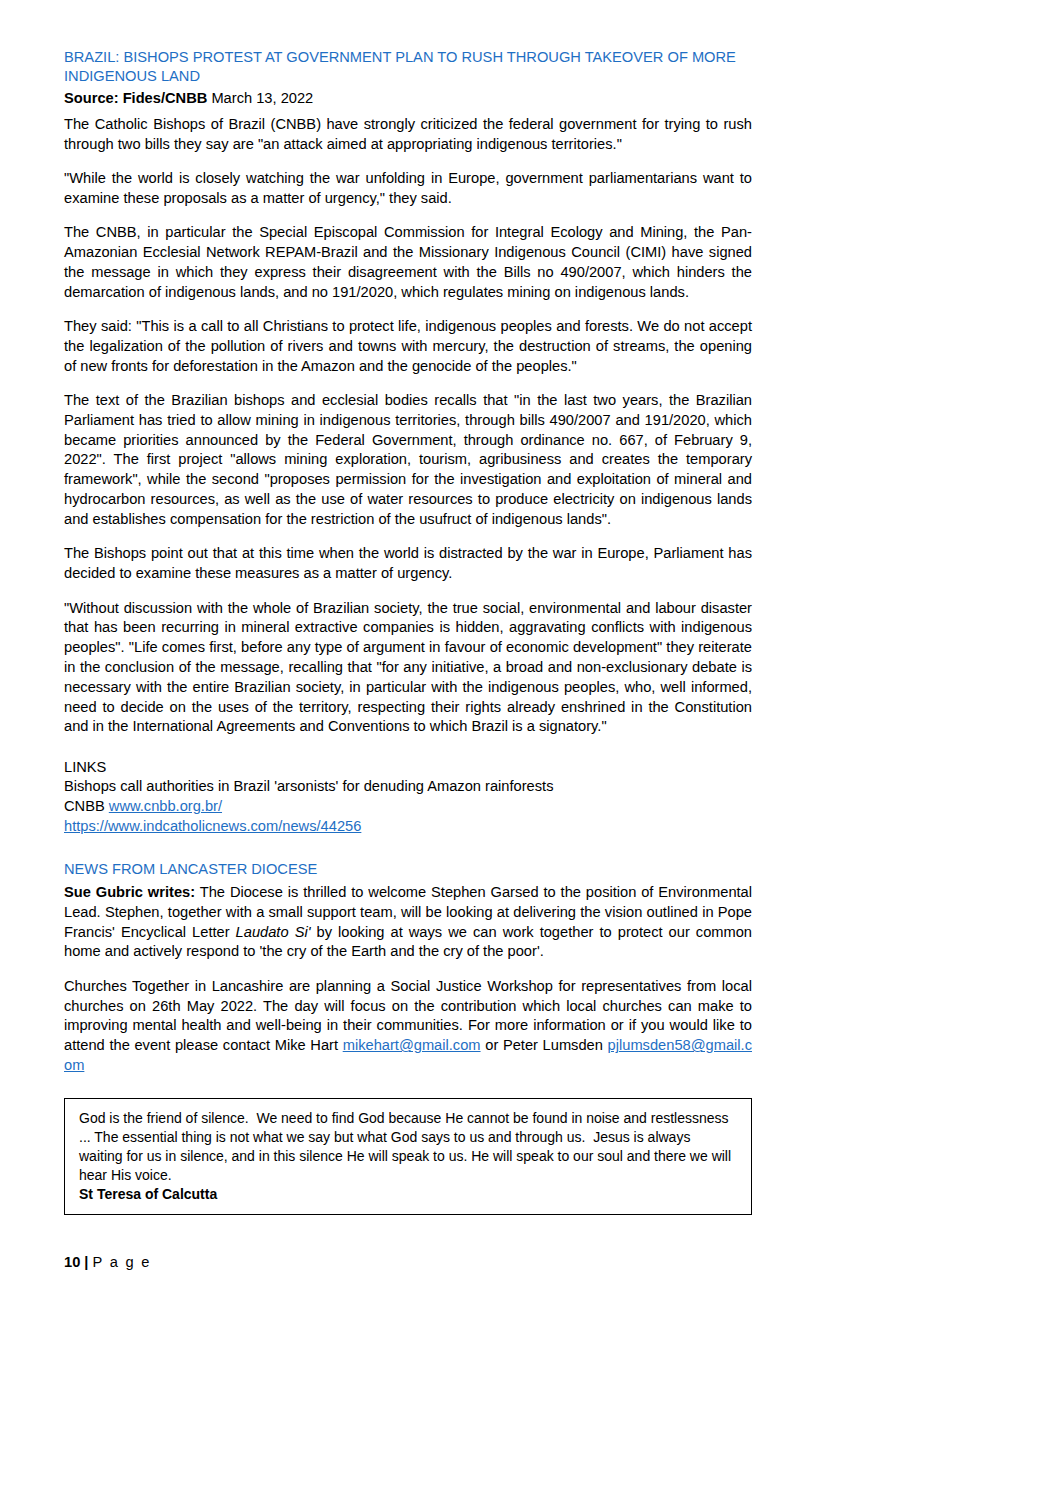Brazil: Bishops protest at government plan to rush through takeover of more indigenous land
Source: Fides/CNBB March 13, 2022
The Catholic Bishops of Brazil (CNBB) have strongly criticized the federal government for trying to rush through two bills they say are "an attack aimed at appropriating indigenous territories."
"While the world is closely watching the war unfolding in Europe, government parliamentarians want to examine these proposals as a matter of urgency," they said.
The CNBB, in particular the Special Episcopal Commission for Integral Ecology and Mining, the Pan-Amazonian Ecclesial Network REPAM-Brazil and the Missionary Indigenous Council (CIMI) have signed the message in which they express their disagreement with the Bills no 490/2007, which hinders the demarcation of indigenous lands, and no 191/2020, which regulates mining on indigenous lands.
They said: "This is a call to all Christians to protect life, indigenous peoples and forests. We do not accept the legalization of the pollution of rivers and towns with mercury, the destruction of streams, the opening of new fronts for deforestation in the Amazon and the genocide of the peoples."
The text of the Brazilian bishops and ecclesial bodies recalls that "in the last two years, the Brazilian Parliament has tried to allow mining in indigenous territories, through bills 490/2007 and 191/2020, which became priorities announced by the Federal Government, through ordinance no. 667, of February 9, 2022". The first project "allows mining exploration, tourism, agribusiness and creates the temporary framework", while the second "proposes permission for the investigation and exploitation of mineral and hydrocarbon resources, as well as the use of water resources to produce electricity on indigenous lands and establishes compensation for the restriction of the usufruct of indigenous lands".
The Bishops point out that at this time when the world is distracted by the war in Europe, Parliament has decided to examine these measures as a matter of urgency.
"Without discussion with the whole of Brazilian society, the true social, environmental and labour disaster that has been recurring in mineral extractive companies is hidden, aggravating conflicts with indigenous peoples". "Life comes first, before any type of argument in favour of economic development" they reiterate in the conclusion of the message, recalling that "for any initiative, a broad and non-exclusionary debate is necessary with the entire Brazilian society, in particular with the indigenous peoples, who, well informed, need to decide on the uses of the territory, respecting their rights already enshrined in the Constitution and in the International Agreements and Conventions to which Brazil is a signatory."
LINKS
Bishops call authorities in Brazil 'arsonists' for denuding Amazon rainforests
CNBB www.cnbb.org.br/
https://www.indcatholicnews.com/news/44256
News from Lancaster Diocese
Sue Gubric writes: The Diocese is thrilled to welcome Stephen Garsed to the position of Environmental Lead. Stephen, together with a small support team, will be looking at delivering the vision outlined in Pope Francis' Encyclical Letter Laudato Si' by looking at ways we can work together to protect our common home and actively respond to 'the cry of the Earth and the cry of the poor'.
Churches Together in Lancashire are planning a Social Justice Workshop for representatives from local churches on 26th May 2022. The day will focus on the contribution which local churches can make to improving mental health and well-being in their communities. For more information or if you would like to attend the event please contact Mike Hart mikehart@gmail.com or Peter Lumsden pjlumsden58@gmail.com
God is the friend of silence. We need to find God because He cannot be found in noise and restlessness ... The essential thing is not what we say but what God says to us and through us. Jesus is always waiting for us in silence, and in this silence He will speak to us. He will speak to our soul and there we will hear His voice.
St Teresa of Calcutta
10 | P a g e